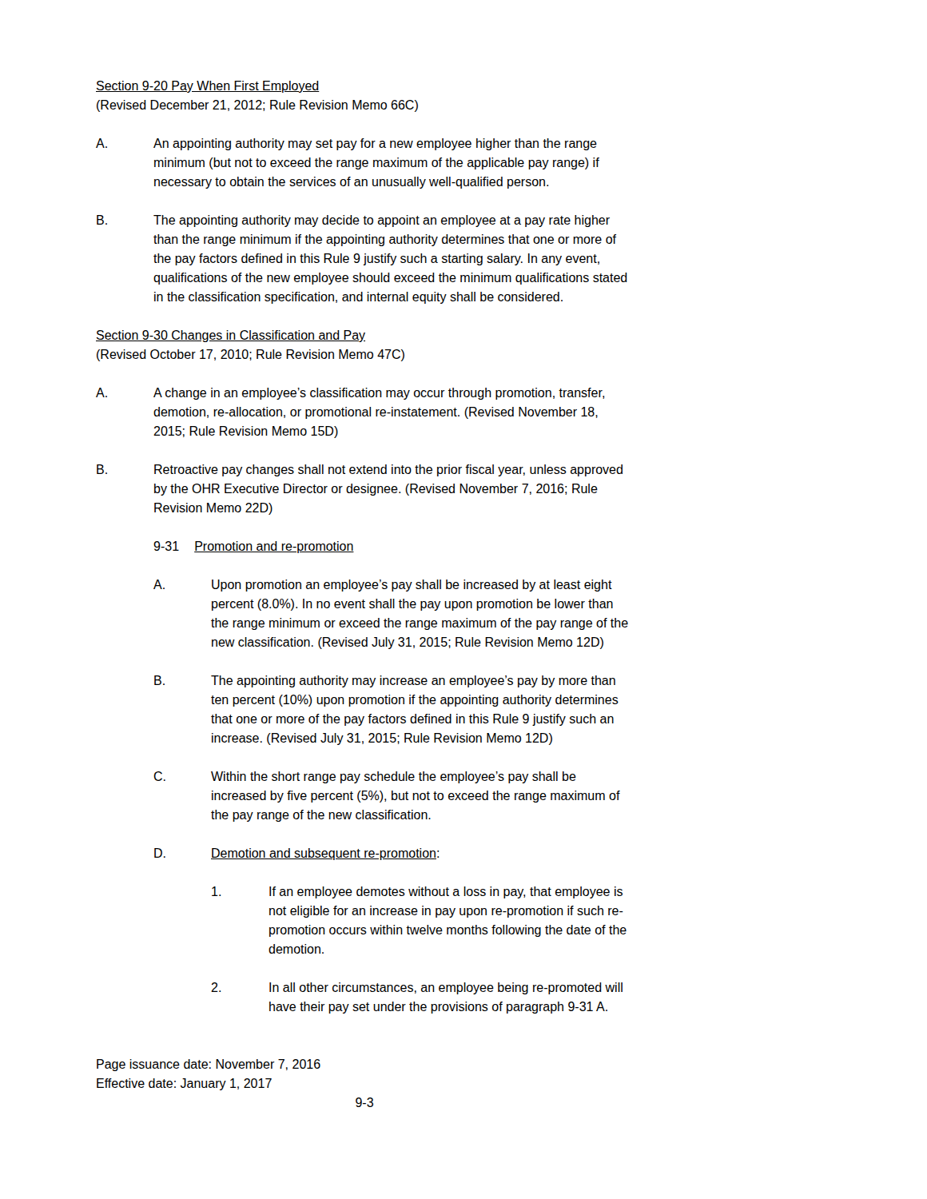Section 9-20 Pay When First Employed
(Revised December 21, 2012; Rule Revision Memo 66C)
A.
An appointing authority may set pay for a new employee higher than the range minimum (but not to exceed the range maximum of the applicable pay range) if necessary to obtain the services of an unusually well-qualified person.
B.
The appointing authority may decide to appoint an employee at a pay rate higher than the range minimum if the appointing authority determines that one or more of the pay factors defined in this Rule 9 justify such a starting salary. In any event, qualifications of the new employee should exceed the minimum qualifications stated in the classification specification, and internal equity shall be considered.
Section 9-30 Changes in Classification and Pay
(Revised October 17, 2010; Rule Revision Memo 47C)
A.
A change in an employee’s classification may occur through promotion, transfer, demotion, re-allocation, or promotional re-instatement. (Revised November 18, 2015; Rule Revision Memo 15D)
B.
Retroactive pay changes shall not extend into the prior fiscal year, unless approved by the OHR Executive Director or designee. (Revised November 7, 2016; Rule Revision Memo 22D)
9-31 Promotion and re-promotion
A.
Upon promotion an employee’s pay shall be increased by at least eight percent (8.0%). In no event shall the pay upon promotion be lower than the range minimum or exceed the range maximum of the pay range of the new classification. (Revised July 31, 2015; Rule Revision Memo 12D)
B.
The appointing authority may increase an employee’s pay by more than ten percent (10%) upon promotion if the appointing authority determines that one or more of the pay factors defined in this Rule 9 justify such an increase. (Revised July 31, 2015; Rule Revision Memo 12D)
C.
Within the short range pay schedule the employee’s pay shall be increased by five percent (5%), but not to exceed the range maximum of the pay range of the new classification.
D.
Demotion and subsequent re-promotion:
1.
If an employee demotes without a loss in pay, that employee is not eligible for an increase in pay upon re-promotion if such re-promotion occurs within twelve months following the date of the demotion.
2.
In all other circumstances, an employee being re-promoted will have their pay set under the provisions of paragraph 9-31 A.
Page issuance date: November 7, 2016
Effective date: January 1, 2017
9-3